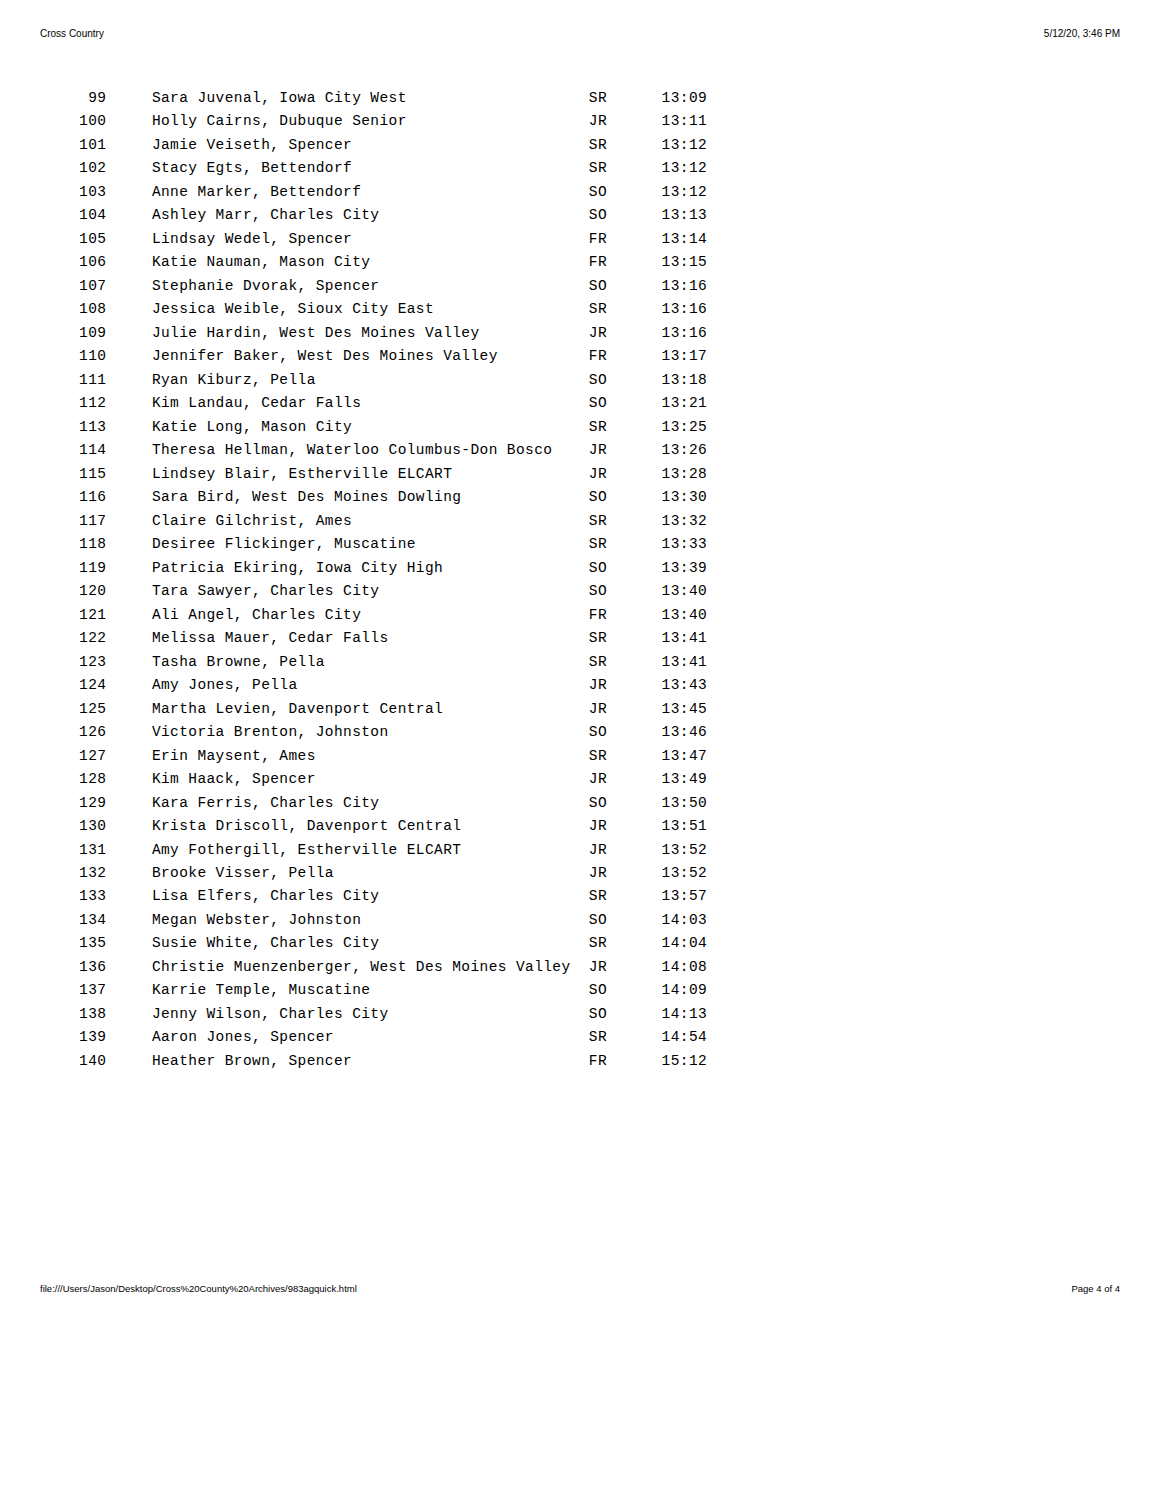Cross Country 5/12/20, 3:46 PM
  99     Sara Juvenal, Iowa City West                    SR      13:09
 100     Holly Cairns, Dubuque Senior                    JR      13:11
 101     Jamie Veiseth, Spencer                          SR      13:12
 102     Stacy Egts, Bettendorf                          SR      13:12
 103     Anne Marker, Bettendorf                         SO      13:12
 104     Ashley Marr, Charles City                       SO      13:13
 105     Lindsay Wedel, Spencer                          FR      13:14
 106     Katie Nauman, Mason City                        FR      13:15
 107     Stephanie Dvorak, Spencer                       SO      13:16
 108     Jessica Weible, Sioux City East                 SR      13:16
 109     Julie Hardin, West Des Moines Valley            JR      13:16
 110     Jennifer Baker, West Des Moines Valley          FR      13:17
 111     Ryan Kiburz, Pella                              SO      13:18
 112     Kim Landau, Cedar Falls                         SO      13:21
 113     Katie Long, Mason City                          SR      13:25
 114     Theresa Hellman, Waterloo Columbus-Don Bosco    JR      13:26
 115     Lindsey Blair, Estherville ELCART               JR      13:28
 116     Sara Bird, West Des Moines Dowling              SO      13:30
 117     Claire Gilchrist, Ames                          SR      13:32
 118     Desiree Flickinger, Muscatine                   SR      13:33
 119     Patricia Ekiring, Iowa City High                SO      13:39
 120     Tara Sawyer, Charles City                       SO      13:40
 121     Ali Angel, Charles City                         FR      13:40
 122     Melissa Mauer, Cedar Falls                      SR      13:41
 123     Tasha Browne, Pella                             SR      13:41
 124     Amy Jones, Pella                                JR      13:43
 125     Martha Levien, Davenport Central                JR      13:45
 126     Victoria Brenton, Johnston                      SO      13:46
 127     Erin Maysent, Ames                              SR      13:47
 128     Kim Haack, Spencer                              JR      13:49
 129     Kara Ferris, Charles City                       SO      13:50
 130     Krista Driscoll, Davenport Central              JR      13:51
 131     Amy Fothergill, Estherville ELCART              JR      13:52
 132     Brooke Visser, Pella                            JR      13:52
 133     Lisa Elfers, Charles City                       SR      13:57
 134     Megan Webster, Johnston                         SO      14:03
 135     Susie White, Charles City                       SR      14:04
 136     Christie Muenzenberger, West Des Moines Valley  JR      14:08
 137     Karrie Temple, Muscatine                        SO      14:09
 138     Jenny Wilson, Charles City                      SO      14:13
 139     Aaron Jones, Spencer                            SR      14:54
 140     Heather Brown, Spencer                          FR      15:12
file:///Users/Jason/Desktop/Cross%20County%20Archives/983agquick.html Page 4 of 4